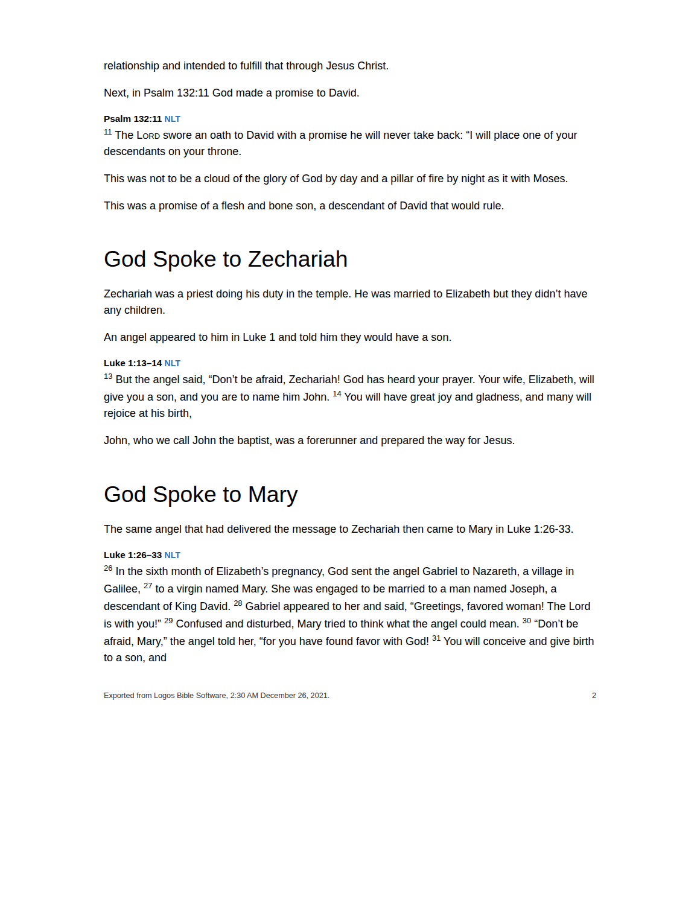relationship and intended to fulfill that through Jesus Christ.
Next, in Psalm 132:11 God made a promise to David.
Psalm 132:11 NLT
11 The Lord swore an oath to David with a promise he will never take back: “I will place one of your descendants on your throne.
This was not to be a cloud of the glory of God by day and a pillar of fire by night as it with Moses.
This was a promise of a flesh and bone son, a descendant of David that would rule.
God Spoke to Zechariah
Zechariah was a priest doing his duty in the temple. He was married to Elizabeth but they didn’t have any children.
An angel appeared to him in Luke 1 and told him they would have a son.
Luke 1:13–14 NLT
13 But the angel said, “Don’t be afraid, Zechariah! God has heard your prayer. Your wife, Elizabeth, will give you a son, and you are to name him John. 14 You will have great joy and gladness, and many will rejoice at his birth,
John, who we call John the baptist, was a forerunner and prepared the way for Jesus.
God Spoke to Mary
The same angel that had delivered the message to Zechariah then came to Mary in Luke 1:26-33.
Luke 1:26–33 NLT
26 In the sixth month of Elizabeth’s pregnancy, God sent the angel Gabriel to Nazareth, a village in Galilee, 27 to a virgin named Mary. She was engaged to be married to a man named Joseph, a descendant of King David. 28 Gabriel appeared to her and said, “Greetings, favored woman! The Lord is with you!” 29 Confused and disturbed, Mary tried to think what the angel could mean. 30 “Don’t be afraid, Mary,” the angel told her, “for you have found favor with God! 31 You will conceive and give birth to a son, and
Exported from Logos Bible Software, 2:30 AM December 26, 2021. 2